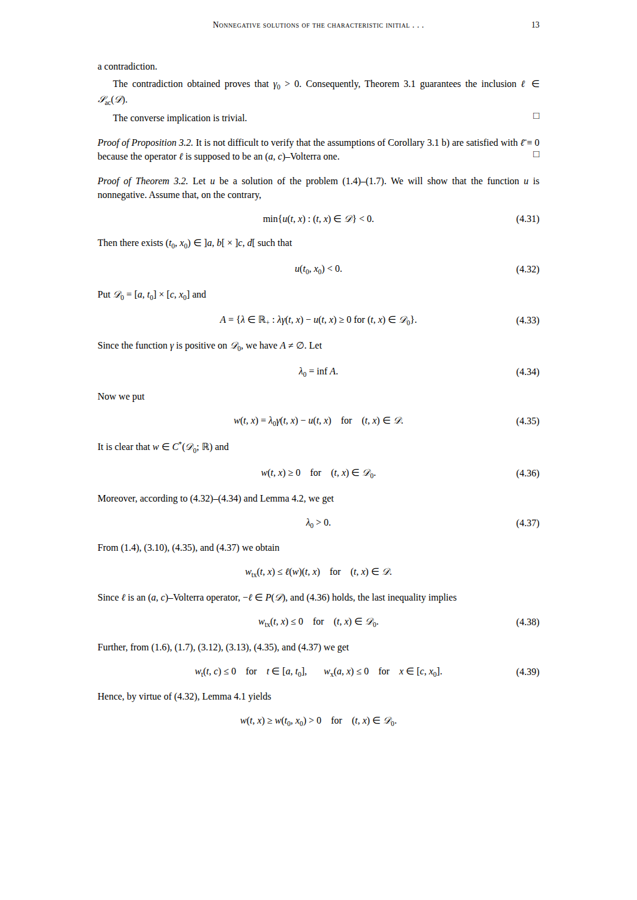Nonnegative solutions of the characteristic initial . . . 13
a contradiction.
The contradiction obtained proves that γ0 > 0. Consequently, Theorem 3.1 guarantees the inclusion ℓ ∈ 𝒮ac(𝒟).
The converse implication is trivial. □
Proof of Proposition 3.2. It is not difficult to verify that the assumptions of Corollary 3.1 b) are satisfied with ℓ̄ ≡ 0 because the operator ℓ is supposed to be an (a, c)–Volterra one. □
Proof of Theorem 3.2. Let u be a solution of the problem (1.4)–(1.7). We will show that the function u is nonnegative. Assume that, on the contrary,
min{u(t, x) : (t, x) ∈ 𝒟} < 0. (4.31)
Then there exists (t0, x0) ∈ ]a, b[ × ]c, d[ such that
u(t0, x0) < 0. (4.32)
Put 𝒟0 = [a, t0] × [c, x0] and
A = {λ ∈ ℝ+ : λγ(t, x) − u(t, x) ≥ 0 for (t, x) ∈ 𝒟0}. (4.33)
Since the function γ is positive on 𝒟0, we have A ≠ ∅. Let
λ0 = inf A. (4.34)
Now we put
w(t, x) = λ0γ(t, x) − u(t, x) for (t, x) ∈ 𝒟. (4.35)
It is clear that w ∈ C*(𝒟0; ℝ) and
w(t, x) ≥ 0 for (t, x) ∈ 𝒟0. (4.36)
Moreover, according to (4.32)–(4.34) and Lemma 4.2, we get
λ0 > 0. (4.37)
From (1.4), (3.10), (4.35), and (4.37) we obtain
wtx(t, x) ≤ ℓ(w)(t, x) for (t, x) ∈ 𝒟.
Since ℓ is an (a, c)–Volterra operator, −ℓ ∈ P(𝒟), and (4.36) holds, the last inequality implies
wtx(t, x) ≤ 0 for (t, x) ∈ 𝒟0. (4.38)
Further, from (1.6), (1.7), (3.12), (3.13), (4.35), and (4.37) we get
wt(t, c) ≤ 0 for t ∈ [a, t0], wx(a, x) ≤ 0 for x ∈ [c, x0]. (4.39)
Hence, by virtue of (4.32), Lemma 4.1 yields
w(t, x) ≥ w(t0, x0) > 0 for (t, x) ∈ 𝒟0.